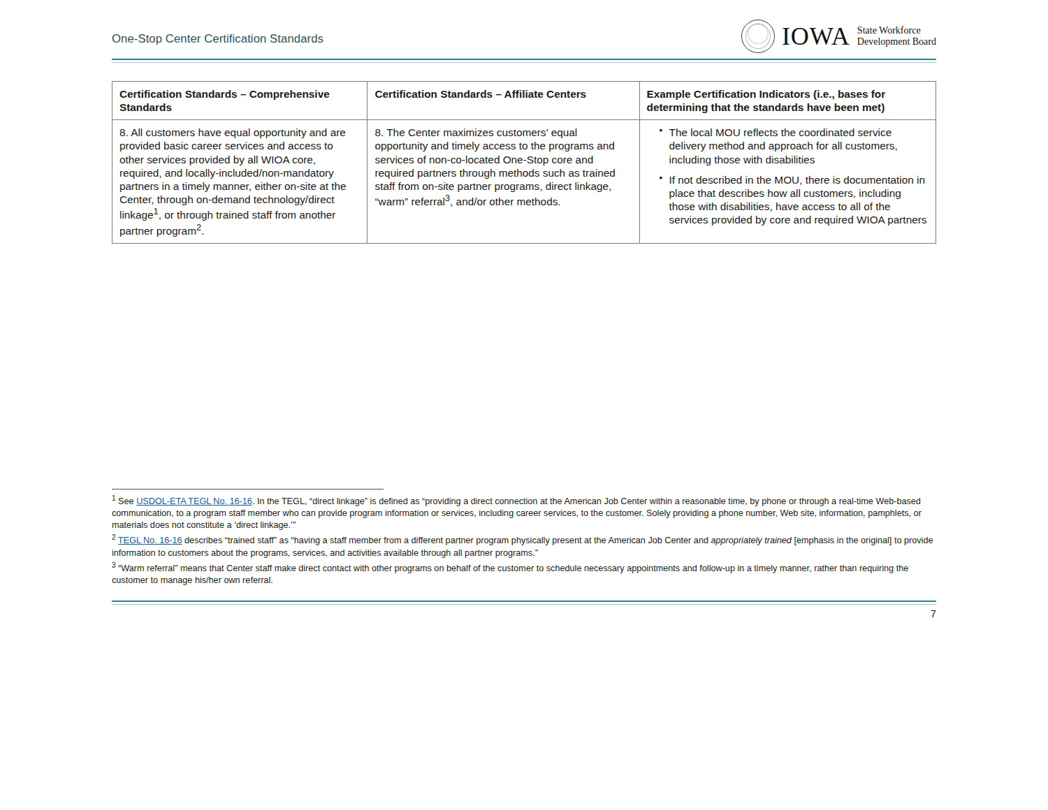One-Stop Center Certification Standards
IOWA State Workforce
Development Board
| Certification Standards – Comprehensive Standards | Certification Standards – Affiliate Centers | Example Certification Indicators (i.e., bases for determining that the standards have been met) |
| --- | --- | --- |
| 8. All customers have equal opportunity and are provided basic career services and access to other services provided by all WIOA core, required, and locally-included/non-mandatory partners in a timely manner, either on-site at the Center, through on-demand technology/direct linkage 1 , or through trained staff from another partner program 2 . | 8. The Center maximizes customers’ equal opportunity and timely access to the programs and services of non-co-located One-Stop core and required partners through methods such as trained staff from on-site partner programs, direct linkage, “warm” referral 3 , and/or other methods. | The local MOU reflects the coordinated service delivery method and approach for all customers, including those with disabilities If not described in the MOU, there is documentation in place that describes how all customers, including those with disabilities, have access to all of the services provided by core and required WIOA partners |
1 See USDOL-ETA TEGL No. 16-16. In the TEGL, “direct linkage” is defined as “providing a direct connection at the American Job Center within a reasonable time, by phone or through a real-time Web-based communication, to a program staff member who can provide program information or services, including career services, to the customer. Solely providing a phone number, Web site, information, pamphlets, or materials does not constitute a ‘direct linkage.’”
2 TEGL No. 16-16 describes “trained staff” as “having a staff member from a different partner program physically present at the American Job Center and appropriately trained [emphasis in the original] to provide information to customers about the programs, services, and activities available through all partner programs.”
3 “Warm referral” means that Center staff make direct contact with other programs on behalf of the customer to schedule necessary appointments and follow-up in a timely manner, rather than requiring the customer to manage his/her own referral.
7